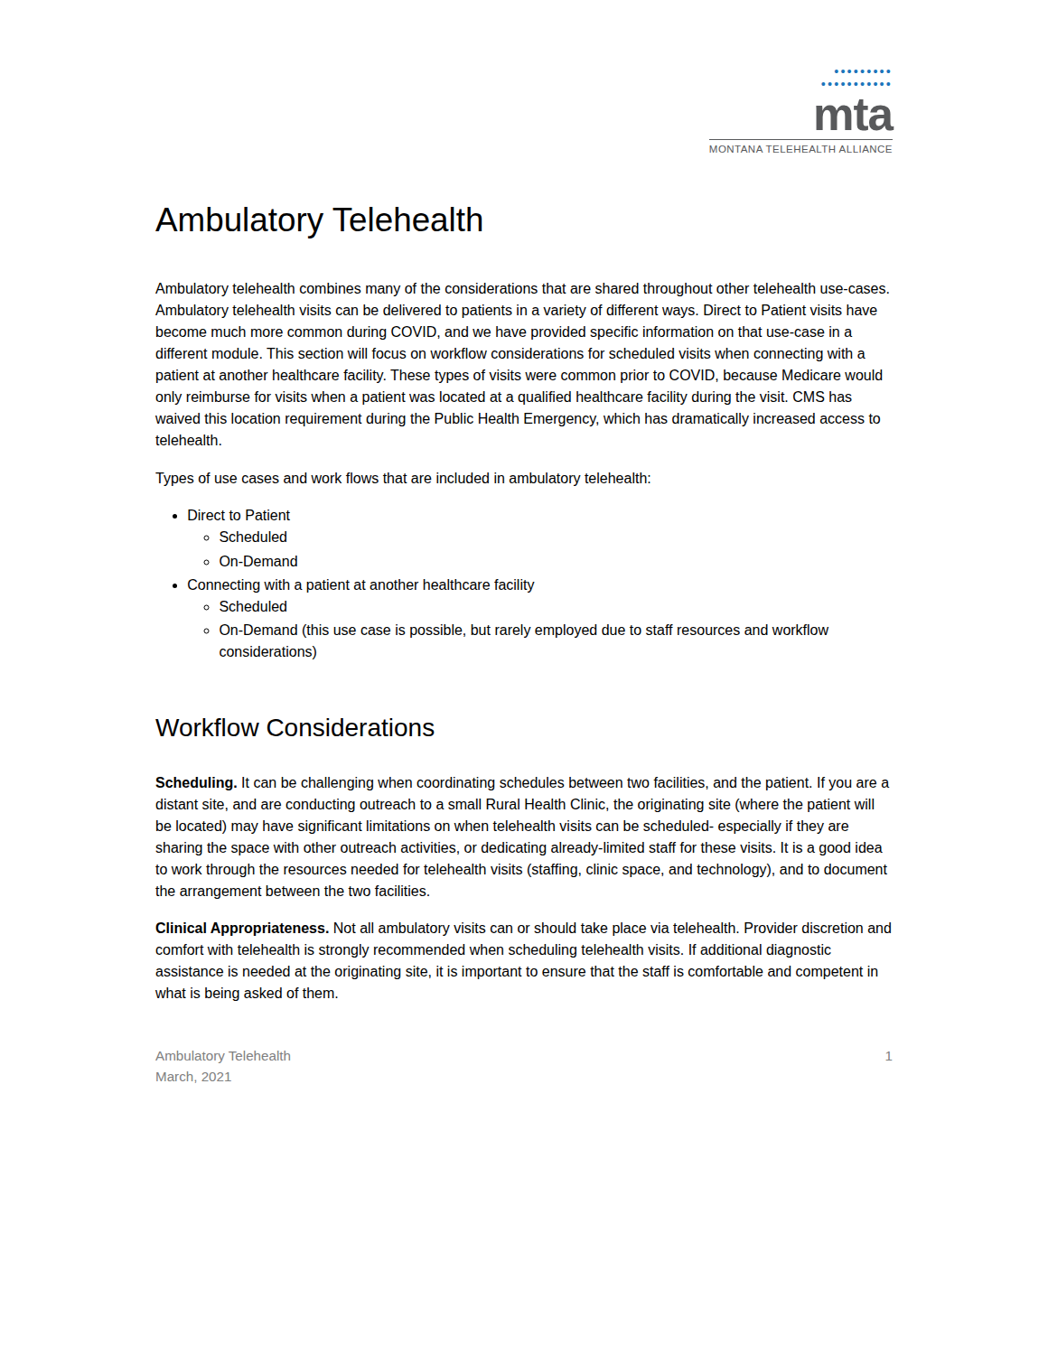••••••••• •••••••••••
mta
MONTANA TELEHEALTH ALLIANCE
Ambulatory Telehealth
Ambulatory telehealth combines many of the considerations that are shared throughout other telehealth use-cases. Ambulatory telehealth visits can be delivered to patients in a variety of different ways. Direct to Patient visits have become much more common during COVID, and we have provided specific information on that use-case in a different module. This section will focus on workflow considerations for scheduled visits when connecting with a patient at another healthcare facility. These types of visits were common prior to COVID, because Medicare would only reimburse for visits when a patient was located at a qualified healthcare facility during the visit. CMS has waived this location requirement during the Public Health Emergency, which has dramatically increased access to telehealth.
Types of use cases and work flows that are included in ambulatory telehealth:
Direct to Patient
Scheduled
On-Demand
Connecting with a patient at another healthcare facility
Scheduled
On-Demand (this use case is possible, but rarely employed due to staff resources and workflow considerations)
Workflow Considerations
Scheduling. It can be challenging when coordinating schedules between two facilities, and the patient. If you are a distant site, and are conducting outreach to a small Rural Health Clinic, the originating site (where the patient will be located) may have significant limitations on when telehealth visits can be scheduled- especially if they are sharing the space with other outreach activities, or dedicating already-limited staff for these visits. It is a good idea to work through the resources needed for telehealth visits (staffing, clinic space, and technology), and to document the arrangement between the two facilities.
Clinical Appropriateness. Not all ambulatory visits can or should take place via telehealth. Provider discretion and comfort with telehealth is strongly recommended when scheduling telehealth visits. If additional diagnostic assistance is needed at the originating site, it is important to ensure that the staff is comfortable and competent in what is being asked of them.
Ambulatory Telehealth
March, 2021
1